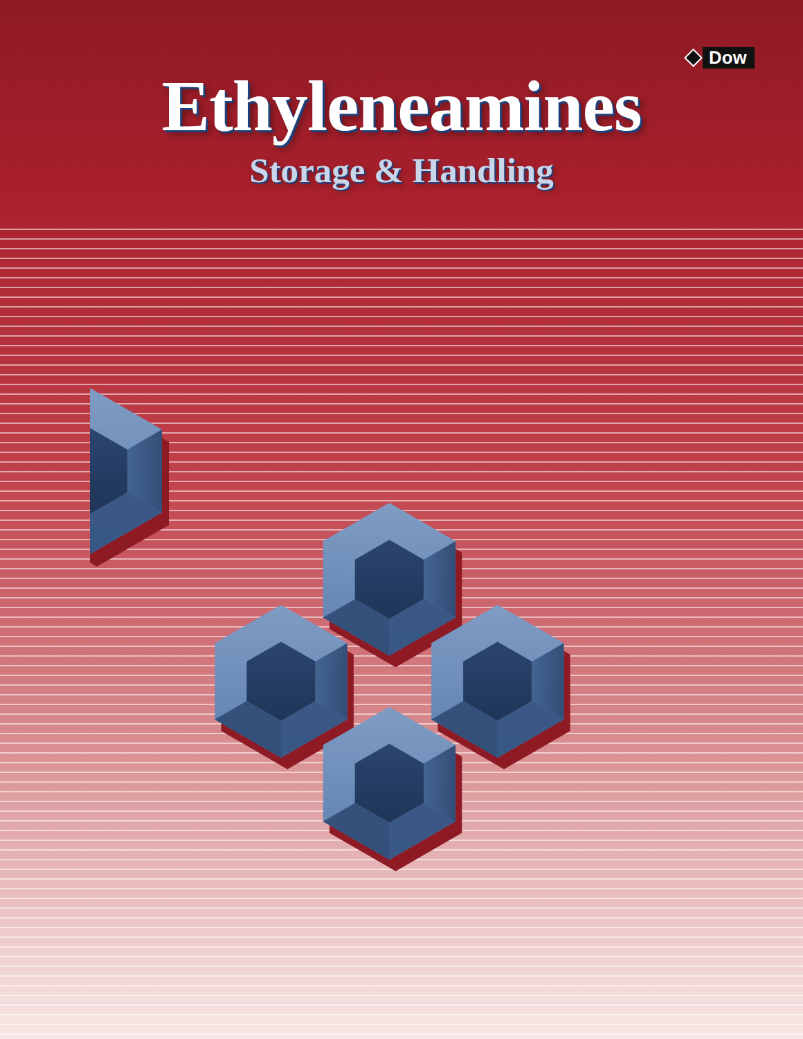Dow
Ethyleneamines
Storage & Handling